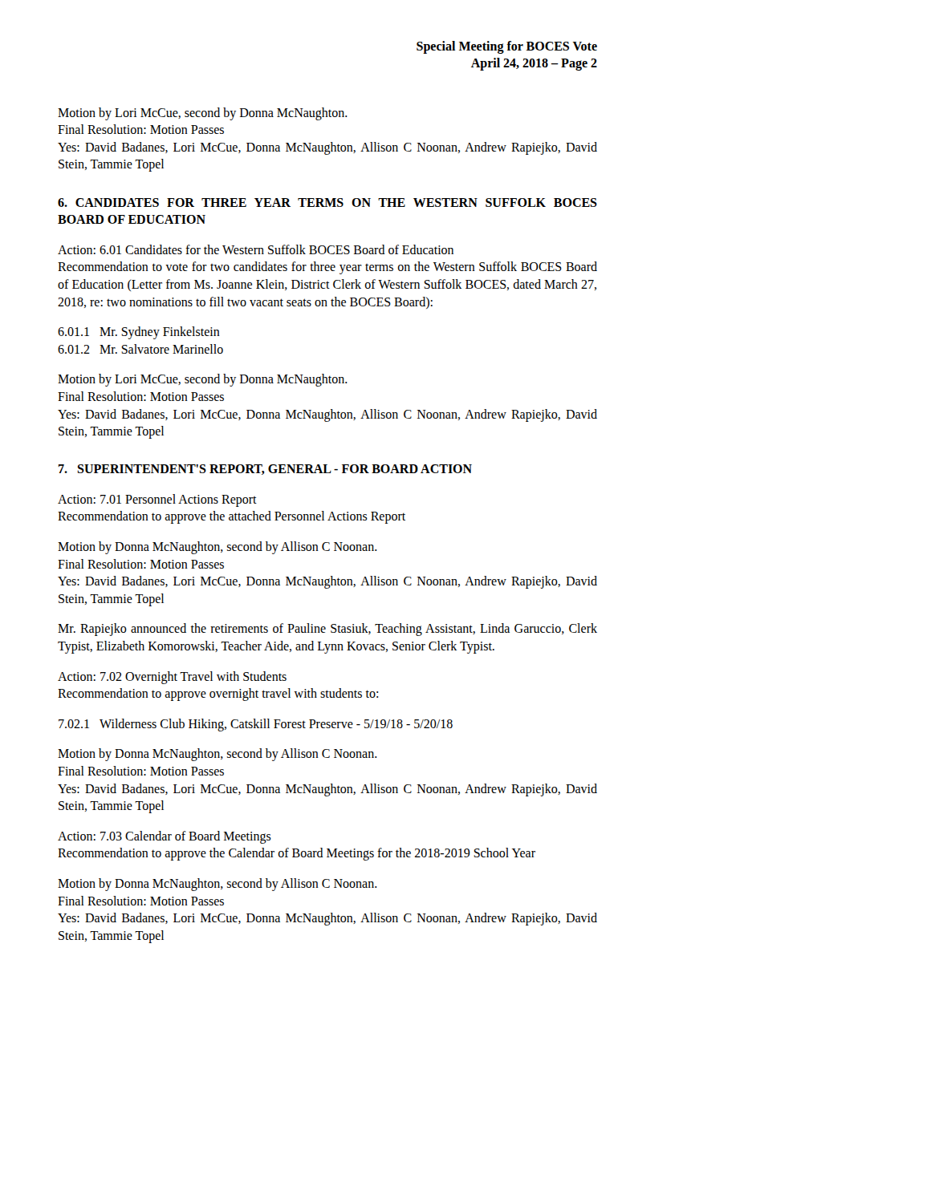Special Meeting for BOCES Vote
April 24, 2018 – Page 2
Motion by Lori McCue, second by Donna McNaughton.
Final Resolution: Motion Passes
Yes: David Badanes, Lori McCue, Donna McNaughton, Allison C Noonan, Andrew Rapiejko, David Stein, Tammie Topel
6. Candidates for Three Year Terms on the Western Suffolk BOCES Board of Education
Action: 6.01 Candidates for the Western Suffolk BOCES Board of Education
Recommendation to vote for two candidates for three year terms on the Western Suffolk BOCES Board of Education (Letter from Ms. Joanne Klein, District Clerk of Western Suffolk BOCES, dated March 27, 2018, re: two nominations to fill two vacant seats on the BOCES Board):
6.01.1 Mr. Sydney Finkelstein
6.01.2 Mr. Salvatore Marinello
Motion by Lori McCue, second by Donna McNaughton.
Final Resolution: Motion Passes
Yes: David Badanes, Lori McCue, Donna McNaughton, Allison C Noonan, Andrew Rapiejko, David Stein, Tammie Topel
7. Superintendent's Report, General - For Board Action
Action: 7.01 Personnel Actions Report
Recommendation to approve the attached Personnel Actions Report
Motion by Donna McNaughton, second by Allison C Noonan.
Final Resolution: Motion Passes
Yes: David Badanes, Lori McCue, Donna McNaughton, Allison C Noonan, Andrew Rapiejko, David Stein, Tammie Topel
Mr. Rapiejko announced the retirements of Pauline Stasiuk, Teaching Assistant, Linda Garuccio, Clerk Typist, Elizabeth Komorowski, Teacher Aide, and Lynn Kovacs, Senior Clerk Typist.
Action: 7.02 Overnight Travel with Students
Recommendation to approve overnight travel with students to:
7.02.1 Wilderness Club Hiking, Catskill Forest Preserve - 5/19/18 - 5/20/18
Motion by Donna McNaughton, second by Allison C Noonan.
Final Resolution: Motion Passes
Yes: David Badanes, Lori McCue, Donna McNaughton, Allison C Noonan, Andrew Rapiejko, David Stein, Tammie Topel
Action: 7.03 Calendar of Board Meetings
Recommendation to approve the Calendar of Board Meetings for the 2018-2019 School Year
Motion by Donna McNaughton, second by Allison C Noonan.
Final Resolution: Motion Passes
Yes: David Badanes, Lori McCue, Donna McNaughton, Allison C Noonan, Andrew Rapiejko, David Stein, Tammie Topel